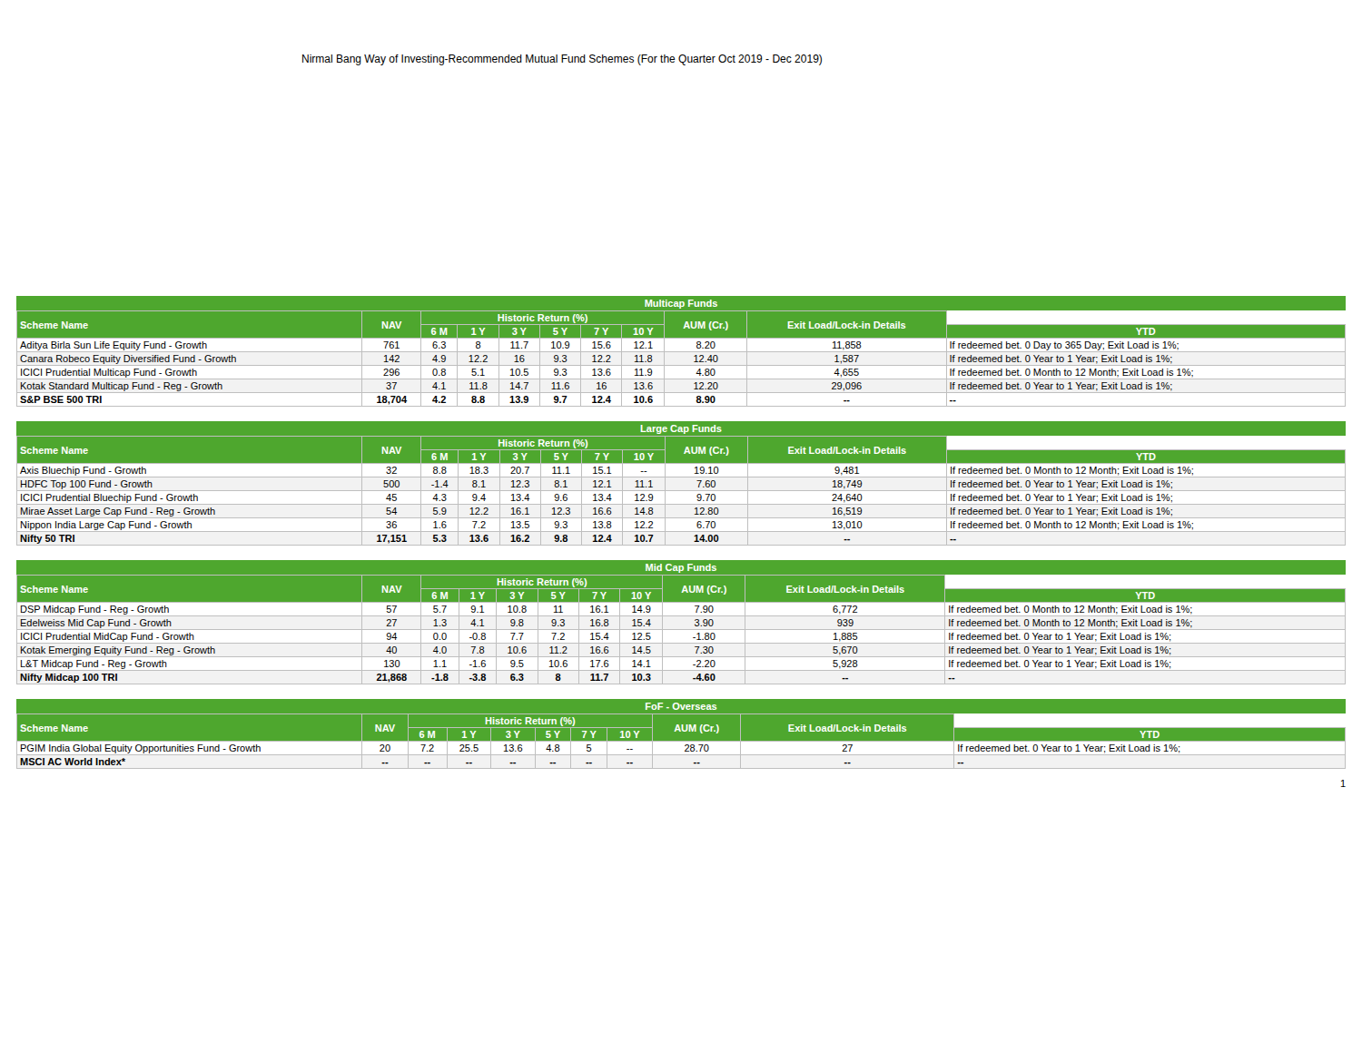Nirmal Bang Way of Investing-Recommended Mutual Fund Schemes (For the Quarter Oct 2019 - Dec 2019)
Multicap Funds
| Scheme Name | NAV | Historic Return (%) | AUM (Cr.) | Exit Load/Lock-in Details |
| --- | --- | --- | --- | --- |
| 6 M | 1 Y | 3 Y | 5 Y | 7 Y | 10 Y | YTD |
| Aditya Birla Sun Life Equity Fund - Growth | 761 | 6.3 | 8 | 11.7 | 10.9 | 15.6 | 12.1 | 8.20 | 11,858 | If redeemed bet. 0 Day to 365 Day; Exit Load is 1%; |
| Canara Robeco Equity Diversified Fund - Growth | 142 | 4.9 | 12.2 | 16 | 9.3 | 12.2 | 11.8 | 12.40 | 1,587 | If redeemed bet. 0 Year to 1 Year; Exit Load is 1%; |
| ICICI Prudential Multicap Fund - Growth | 296 | 0.8 | 5.1 | 10.5 | 9.3 | 13.6 | 11.9 | 4.80 | 4,655 | If redeemed bet. 0 Month to 12 Month; Exit Load is 1%; |
| Kotak Standard Multicap Fund - Reg - Growth | 37 | 4.1 | 11.8 | 14.7 | 11.6 | 16 | 13.6 | 12.20 | 29,096 | If redeemed bet. 0 Year to 1 Year; Exit Load is 1%; |
| S&P BSE 500 TRI | 18,704 | 4.2 | 8.8 | 13.9 | 9.7 | 12.4 | 10.6 | 8.90 | -- | -- |
Large Cap Funds
| Scheme Name | NAV | Historic Return (%) | AUM (Cr.) | Exit Load/Lock-in Details |
| --- | --- | --- | --- | --- |
| 6 M | 1 Y | 3 Y | 5 Y | 7 Y | 10 Y | YTD |
| Axis Bluechip Fund - Growth | 32 | 8.8 | 18.3 | 20.7 | 11.1 | 15.1 | -- | 19.10 | 9,481 | If redeemed bet. 0 Month to 12 Month; Exit Load is 1%; |
| HDFC Top 100 Fund - Growth | 500 | -1.4 | 8.1 | 12.3 | 8.1 | 12.1 | 11.1 | 7.60 | 18,749 | If redeemed bet. 0 Year to 1 Year; Exit Load is 1%; |
| ICICI Prudential Bluechip Fund - Growth | 45 | 4.3 | 9.4 | 13.4 | 9.6 | 13.4 | 12.9 | 9.70 | 24,640 | If redeemed bet. 0 Year to 1 Year; Exit Load is 1%; |
| Mirae Asset Large Cap Fund - Reg - Growth | 54 | 5.9 | 12.2 | 16.1 | 12.3 | 16.6 | 14.8 | 12.80 | 16,519 | If redeemed bet. 0 Year to 1 Year; Exit Load is 1%; |
| Nippon India Large Cap Fund - Growth | 36 | 1.6 | 7.2 | 13.5 | 9.3 | 13.8 | 12.2 | 6.70 | 13,010 | If redeemed bet. 0 Month to 12 Month; Exit Load is 1%; |
| Nifty 50 TRI | 17,151 | 5.3 | 13.6 | 16.2 | 9.8 | 12.4 | 10.7 | 14.00 | -- | -- |
Mid Cap Funds
| Scheme Name | NAV | Historic Return (%) | AUM (Cr.) | Exit Load/Lock-in Details |
| --- | --- | --- | --- | --- |
| 6 M | 1 Y | 3 Y | 5 Y | 7 Y | 10 Y | YTD |
| DSP Midcap Fund - Reg - Growth | 57 | 5.7 | 9.1 | 10.8 | 11 | 16.1 | 14.9 | 7.90 | 6,772 | If redeemed bet. 0 Month to 12 Month; Exit Load is 1%; |
| Edelweiss Mid Cap Fund - Growth | 27 | 1.3 | 4.1 | 9.8 | 9.3 | 16.8 | 15.4 | 3.90 | 939 | If redeemed bet. 0 Month to 12 Month; Exit Load is 1%; |
| ICICI Prudential MidCap Fund - Growth | 94 | 0.0 | -0.8 | 7.7 | 7.2 | 15.4 | 12.5 | -1.80 | 1,885 | If redeemed bet. 0 Year to 1 Year; Exit Load is 1%; |
| Kotak Emerging Equity Fund - Reg - Growth | 40 | 4.0 | 7.8 | 10.6 | 11.2 | 16.6 | 14.5 | 7.30 | 5,670 | If redeemed bet. 0 Year to 1 Year; Exit Load is 1%; |
| L&T Midcap Fund - Reg - Growth | 130 | 1.1 | -1.6 | 9.5 | 10.6 | 17.6 | 14.1 | -2.20 | 5,928 | If redeemed bet. 0 Year to 1 Year; Exit Load is 1%; |
| Nifty Midcap 100 TRI | 21,868 | -1.8 | -3.8 | 6.3 | 8 | 11.7 | 10.3 | -4.60 | -- | -- |
FoF - Overseas
| Scheme Name | NAV | Historic Return (%) | AUM (Cr.) | Exit Load/Lock-in Details |
| --- | --- | --- | --- | --- |
| 6 M | 1 Y | 3 Y | 5 Y | 7 Y | 10 Y | YTD |
| PGIM India Global Equity Opportunities Fund - Growth | 20 | 7.2 | 25.5 | 13.6 | 4.8 | 5 | -- | 28.70 | 27 | If redeemed bet. 0 Year to 1 Year; Exit Load is 1%; |
| MSCI AC World Index* | -- | -- | -- | -- | -- | -- | -- | -- | -- | -- |
1